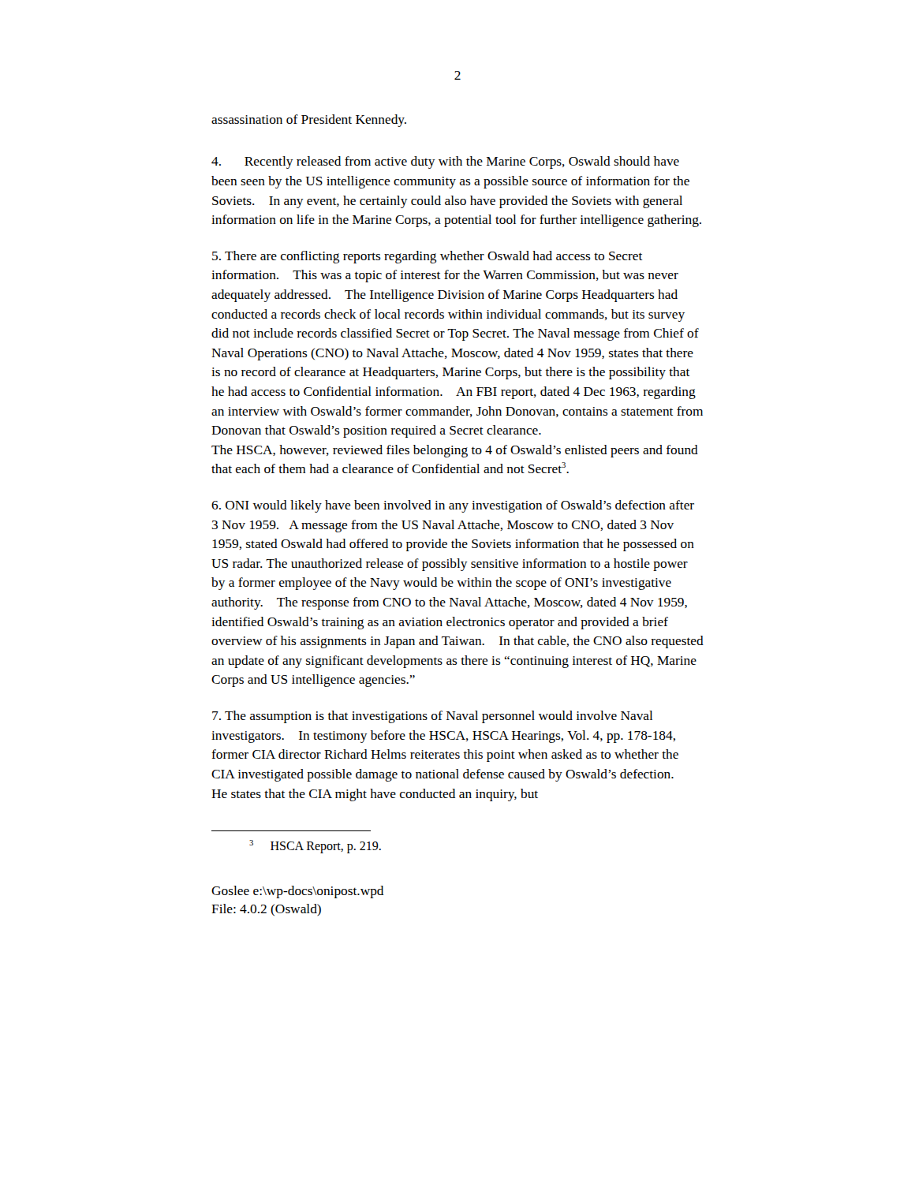2
assassination of President Kennedy.
4. Recently released from active duty with the Marine Corps, Oswald should have been seen by the US intelligence community as a possible source of information for the Soviets. In any event, he certainly could also have provided the Soviets with general information on life in the Marine Corps, a potential tool for further intelligence gathering.
5. There are conflicting reports regarding whether Oswald had access to Secret information. This was a topic of interest for the Warren Commission, but was never adequately addressed. The Intelligence Division of Marine Corps Headquarters had conducted a records check of local records within individual commands, but its survey did not include records classified Secret or Top Secret. The Naval message from Chief of Naval Operations (CNO) to Naval Attache, Moscow, dated 4 Nov 1959, states that there is no record of clearance at Headquarters, Marine Corps, but there is the possibility that he had access to Confidential information. An FBI report, dated 4 Dec 1963, regarding an interview with Oswald’s former commander, John Donovan, contains a statement from Donovan that Oswald’s position required a Secret clearance.
The HSCA, however, reviewed files belonging to 4 of Oswald’s enlisted peers and found that each of them had a clearance of Confidential and not Secret3.
6. ONI would likely have been involved in any investigation of Oswald’s defection after 3 Nov 1959. A message from the US Naval Attache, Moscow to CNO, dated 3 Nov 1959, stated Oswald had offered to provide the Soviets information that he possessed on US radar. The unauthorized release of possibly sensitive information to a hostile power by a former employee of the Navy would be within the scope of ONI’s investigative authority. The response from CNO to the Naval Attache, Moscow, dated 4 Nov 1959, identified Oswald’s training as an aviation electronics operator and provided a brief overview of his assignments in Japan and Taiwan. In that cable, the CNO also requested an update of any significant developments as there is “continuing interest of HQ, Marine Corps and US intelligence agencies.”
7. The assumption is that investigations of Naval personnel would involve Naval investigators. In testimony before the HSCA, HSCA Hearings, Vol. 4, pp. 178-184, former CIA director Richard Helms reiterates this point when asked as to whether the CIA investigated possible damage to national defense caused by Oswald’s defection. He states that the CIA might have conducted an inquiry, but
3HSCA Report, p. 219.
Goslee e:\wp-docs\onipost.wpd
File: 4.0.2 (Oswald)